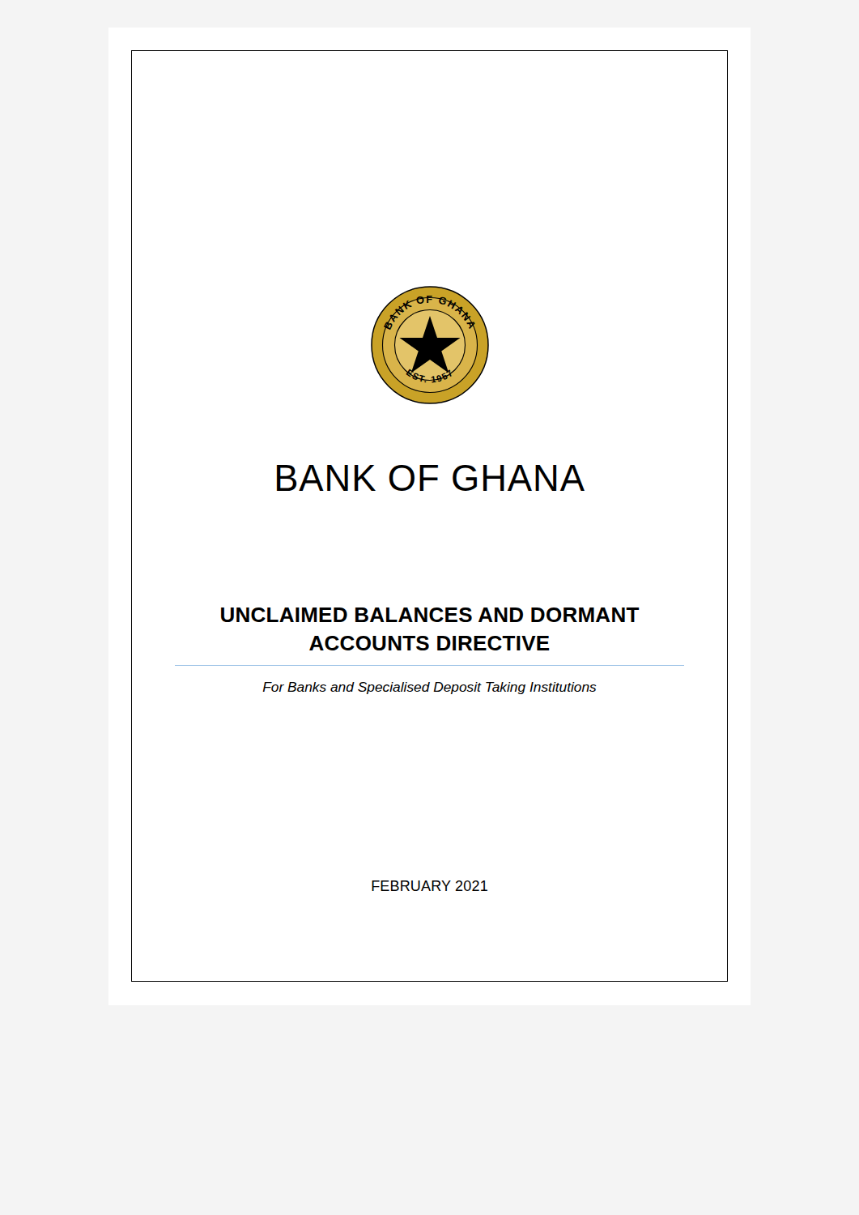BANK OF GHANA EST. 1957
BANK OF GHANA
UNCLAIMED BALANCES AND DORMANT
ACCOUNTS DIRECTIVE
For Banks and Specialised Deposit Taking Institutions
FEBRUARY 2021